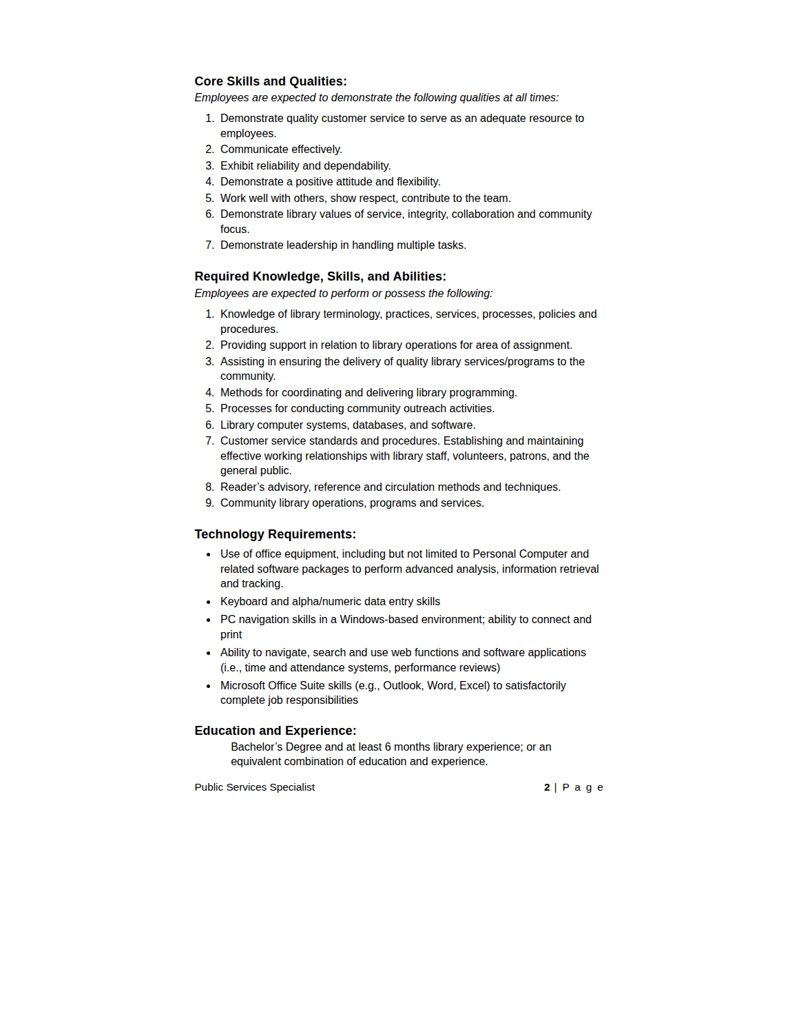Core Skills and Qualities:
Employees are expected to demonstrate the following qualities at all times:
Demonstrate quality customer service to serve as an adequate resource to employees.
Communicate effectively.
Exhibit reliability and dependability.
Demonstrate a positive attitude and flexibility.
Work well with others, show respect, contribute to the team.
Demonstrate library values of service, integrity, collaboration and community focus.
Demonstrate leadership in handling multiple tasks.
Required Knowledge, Skills, and Abilities:
Employees are expected to perform or possess the following:
Knowledge of library terminology, practices, services, processes, policies and procedures.
Providing support in relation to library operations for area of assignment.
Assisting in ensuring the delivery of quality library services/programs to the community.
Methods for coordinating and delivering library programming.
Processes for conducting community outreach activities.
Library computer systems, databases, and software.
Customer service standards and procedures. Establishing and maintaining effective working relationships with library staff, volunteers, patrons, and the general public.
Reader’s advisory, reference and circulation methods and techniques.
Community library operations, programs and services.
Technology Requirements:
Use of office equipment, including but not limited to Personal Computer and related software packages to perform advanced analysis, information retrieval and tracking.
Keyboard and alpha/numeric data entry skills
PC navigation skills in a Windows-based environment; ability to connect and print
Ability to navigate, search and use web functions and software applications (i.e., time and attendance systems, performance reviews)
Microsoft Office Suite skills (e.g., Outlook, Word, Excel) to satisfactorily complete job responsibilities
Education and Experience:
Bachelor’s Degree and at least 6 months library experience; or an equivalent combination of education and experience.
Public Services Specialist 2 | P a g e